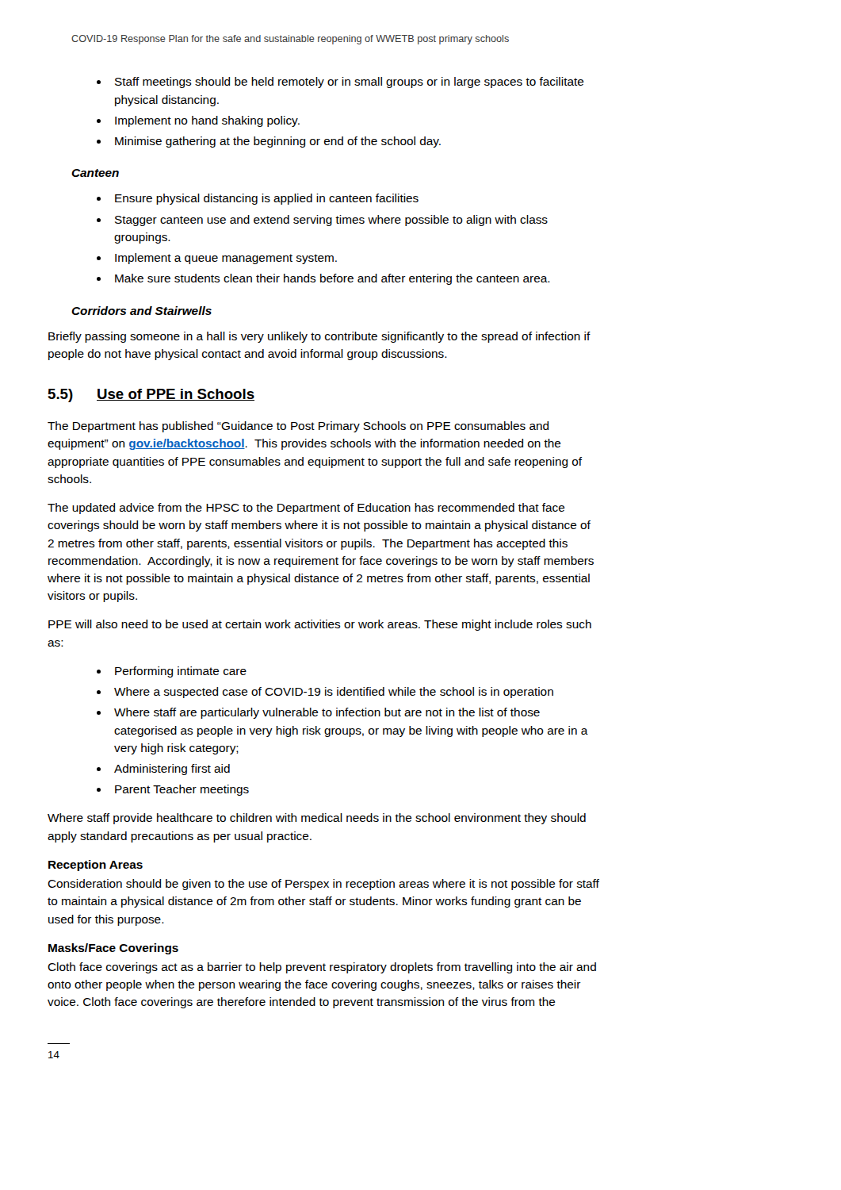COVID-19 Response Plan for the safe and sustainable reopening of WWETB post primary schools
Staff meetings should be held remotely or in small groups or in large spaces to facilitate physical distancing.
Implement no hand shaking policy.
Minimise gathering at the beginning or end of the school day.
Canteen
Ensure physical distancing is applied in canteen facilities
Stagger canteen use and extend serving times where possible to align with class groupings.
Implement a queue management system.
Make sure students clean their hands before and after entering the canteen area.
Corridors and Stairwells
Briefly passing someone in a hall is very unlikely to contribute significantly to the spread of infection if people do not have physical contact and avoid informal group discussions.
5.5) Use of PPE in Schools
The Department has published “Guidance to Post Primary Schools on PPE consumables and equipment” on gov.ie/backtoschool. This provides schools with the information needed on the appropriate quantities of PPE consumables and equipment to support the full and safe reopening of schools.
The updated advice from the HPSC to the Department of Education has recommended that face coverings should be worn by staff members where it is not possible to maintain a physical distance of 2 metres from other staff, parents, essential visitors or pupils. The Department has accepted this recommendation. Accordingly, it is now a requirement for face coverings to be worn by staff members where it is not possible to maintain a physical distance of 2 metres from other staff, parents, essential visitors or pupils.
PPE will also need to be used at certain work activities or work areas. These might include roles such as:
Performing intimate care
Where a suspected case of COVID-19 is identified while the school is in operation
Where staff are particularly vulnerable to infection but are not in the list of those categorised as people in very high risk groups, or may be living with people who are in a very high risk category;
Administering first aid
Parent Teacher meetings
Where staff provide healthcare to children with medical needs in the school environment they should apply standard precautions as per usual practice.
Reception Areas
Consideration should be given to the use of Perspex in reception areas where it is not possible for staff to maintain a physical distance of 2m from other staff or students. Minor works funding grant can be used for this purpose.
Masks/Face Coverings
Cloth face coverings act as a barrier to help prevent respiratory droplets from travelling into the air and onto other people when the person wearing the face covering coughs, sneezes, talks or raises their voice. Cloth face coverings are therefore intended to prevent transmission of the virus from the
14